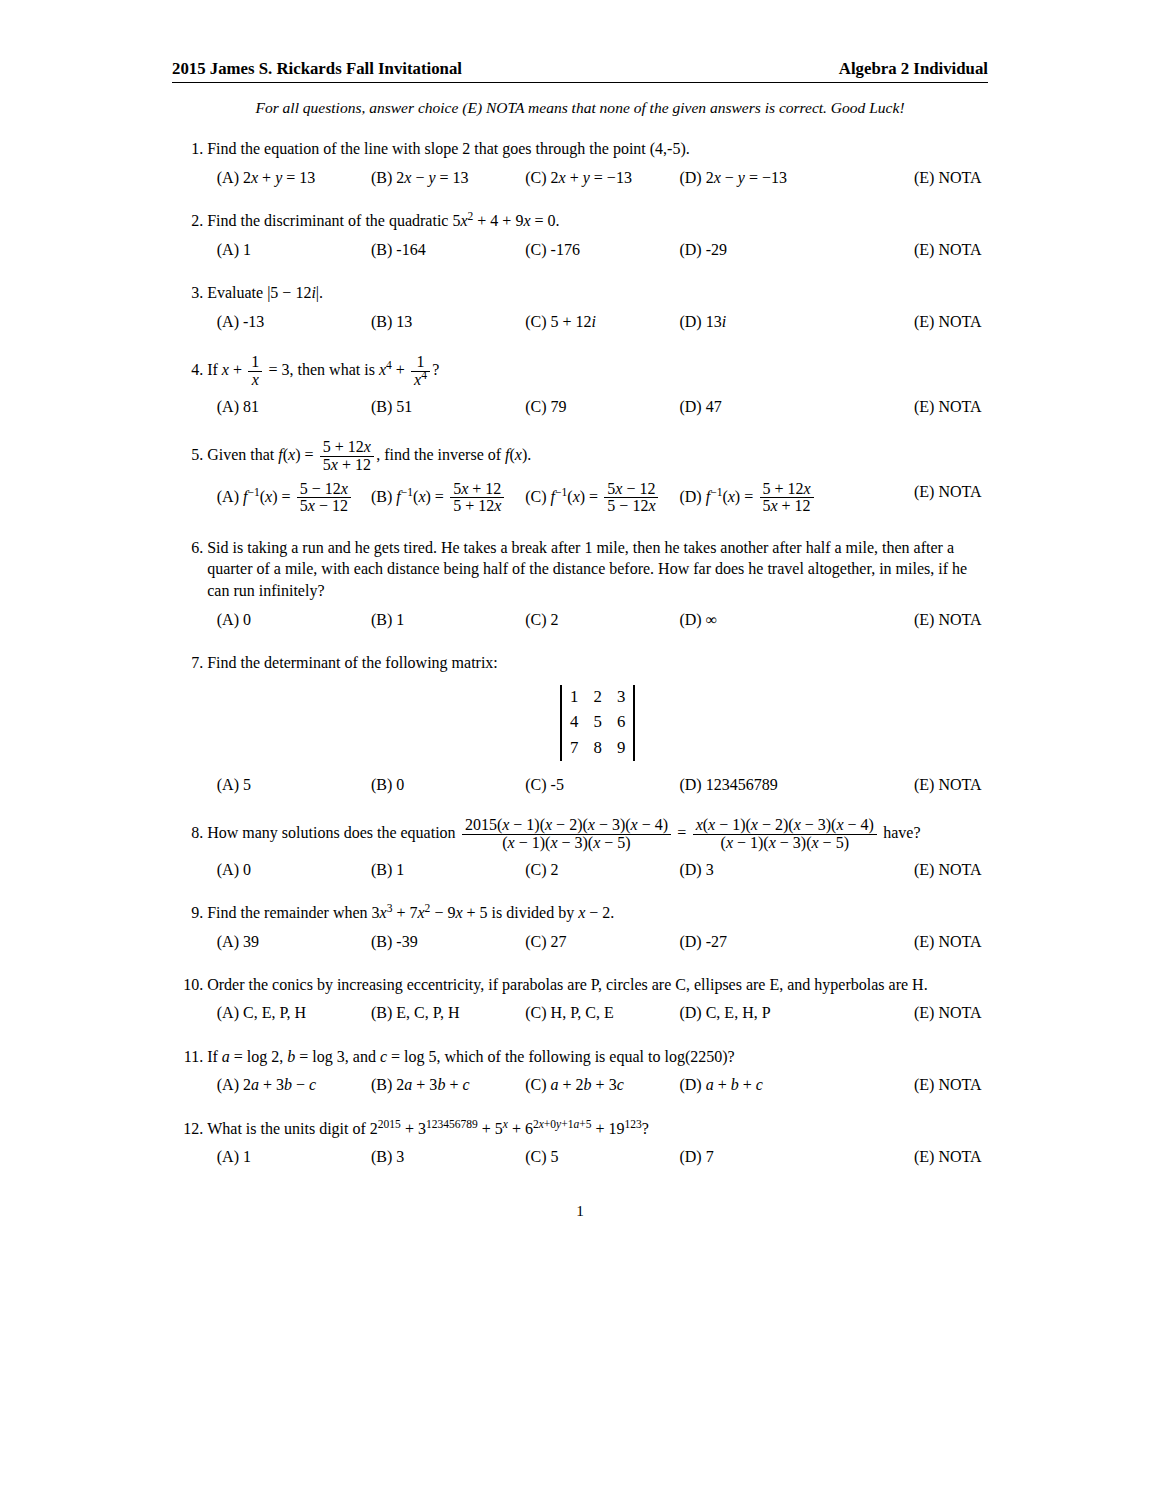2015 James S. Rickards Fall Invitational Algebra 2 Individual
For all questions, answer choice (E) NOTA means that none of the given answers is correct. Good Luck!
Find the equation of the line with slope 2 that goes through the point (4,-5).
(A) 2x + y = 13 (B) 2x − y = 13 (C) 2x + y = −13 (D) 2x − y = −13 (E) NOTA
Find the discriminant of the quadratic 5x2 + 4 + 9x = 0.
(A) 1 (B) -164 (C) -176 (D) -29 (E) NOTA
Evaluate |5 − 12i|.
(A) -13 (B) 13 (C) 5 + 12i (D) 13i (E) NOTA
If x + 1 x = 3, then what is x4 + 1 x4?
(A) 81 (B) 51 (C) 79 (D) 47 (E) NOTA
Given that f(x) = 5 + 12x 5x + 12, find the inverse of f(x).
(A) f−1(x) = 5 − 12x 5x − 12 (B) f−1(x) = 5x + 125 + 12x (C) f−1(x) = 5x − 125 − 12x (D) f−1(x) = 5 + 12x 5x + 12 (E) NOTA
Sid is taking a run and he gets tired. He takes a break after 1 mile, then he takes another after half a mile, then after a quarter of a mile, with each distance being half of the distance before. How far does he travel altogether, in miles, if he can run infinitely?
(A) 0 (B) 1 (C) 2 (D) ∞ (E) NOTA
Find the determinant of the following matrix:
| 1 | 2 | 3 |
| 4 | 5 | 6 |
| 7 | 8 | 9 |
(A) 5 (B) 0 (C) -5 (D) 123456789 (E) NOTA
How many solutions does the equation 2015(x − 1)(x − 2)(x − 3)(x − 4)(x − 1)(x − 3)(x − 5) = x(x − 1)(x − 2)(x − 3)(x − 4)(x − 1)(x − 3)(x − 5) have?
(A) 0 (B) 1 (C) 2 (D) 3 (E) NOTA
Find the remainder when 3x3 + 7x2 − 9x + 5 is divided by x − 2.
(A) 39 (B) -39 (C) 27 (D) -27 (E) NOTA
Order the conics by increasing eccentricity, if parabolas are P, circles are C, ellipses are E, and hyperbolas are H.
(A) C, E, P, H (B) E, C, P, H (C) H, P, C, E (D) C, E, H, P (E) NOTA
If a = log 2, b = log 3, and c = log 5, which of the following is equal to log(2250)?
(A) 2a + 3b − c (B) 2a + 3b + c (C) a + 2b + 3c (D) a + b + c (E) NOTA
What is the units digit of 22015 + 3123456789 + 5x + 62x+0y+1a+5 + 19123?
(A) 1 (B) 3 (C) 5 (D) 7 (E) NOTA
1